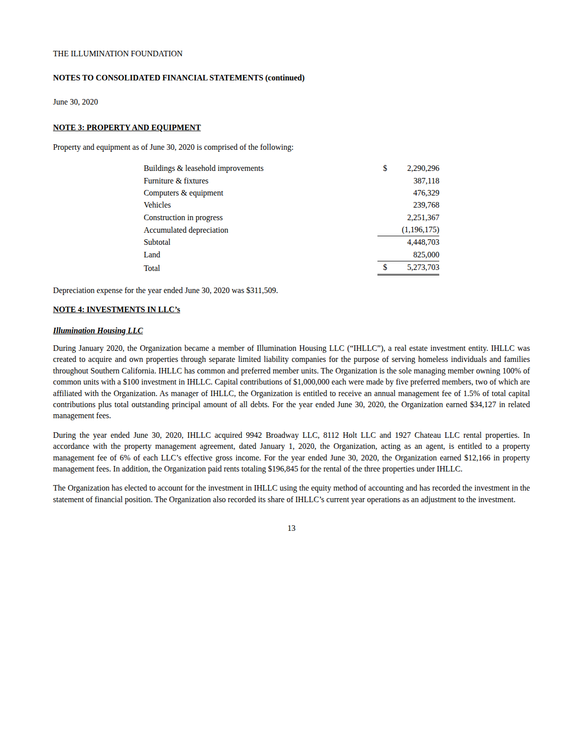THE ILLUMINATION FOUNDATION
NOTES TO CONSOLIDATED FINANCIAL STATEMENTS (continued)
June 30, 2020
NOTE 3: PROPERTY AND EQUIPMENT
Property and equipment as of June 30, 2020 is comprised of the following:
| Buildings & leasehold improvements | $ | 2,290,296 |
| Furniture & fixtures | | 387,118 |
| Computers & equipment | | 476,329 |
| Vehicles | | 239,768 |
| Construction in progress | | 2,251,367 |
| Accumulated depreciation | | (1,196,175) |
| Subtotal | | 4,448,703 |
| Land | | 825,000 |
| Total | $ | 5,273,703 |
Depreciation expense for the year ended June 30, 2020 was $311,509.
NOTE 4: INVESTMENTS IN LLC’s
Illumination Housing LLC
During January 2020, the Organization became a member of Illumination Housing LLC (“IHLLC”), a real estate investment entity. IHLLC was created to acquire and own properties through separate limited liability companies for the purpose of serving homeless individuals and families throughout Southern California. IHLLC has common and preferred member units. The Organization is the sole managing member owning 100% of common units with a $100 investment in IHLLC. Capital contributions of $1,000,000 each were made by five preferred members, two of which are affiliated with the Organization. As manager of IHLLC, the Organization is entitled to receive an annual management fee of 1.5% of total capital contributions plus total outstanding principal amount of all debts. For the year ended June 30, 2020, the Organization earned $34,127 in related management fees.
During the year ended June 30, 2020, IHLLC acquired 9942 Broadway LLC, 8112 Holt LLC and 1927 Chateau LLC rental properties. In accordance with the property management agreement, dated January 1, 2020, the Organization, acting as an agent, is entitled to a property management fee of 6% of each LLC’s effective gross income. For the year ended June 30, 2020, the Organization earned $12,166 in property management fees. In addition, the Organization paid rents totaling $196,845 for the rental of the three properties under IHLLC.
The Organization has elected to account for the investment in IHLLC using the equity method of accounting and has recorded the investment in the statement of financial position. The Organization also recorded its share of IHLLC’s current year operations as an adjustment to the investment.
13